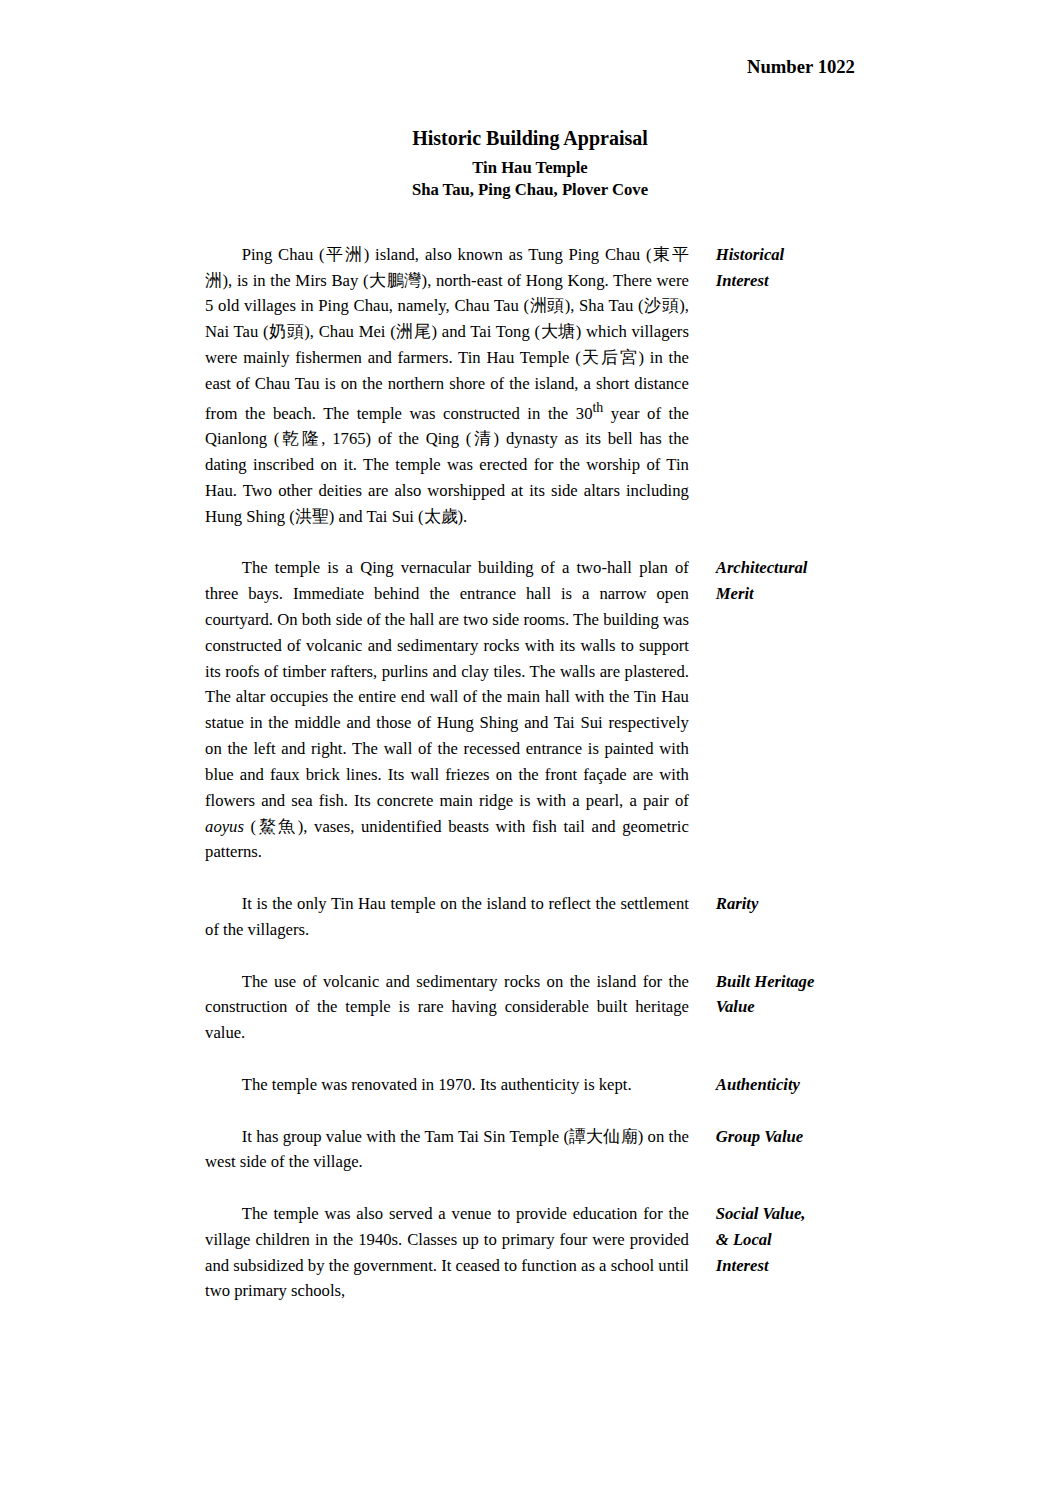Number 1022
Historic Building Appraisal Tin Hau Temple Sha Tau, Ping Chau, Plover Cove
Ping Chau (平洲) island, also known as Tung Ping Chau (東平洲), is in the Mirs Bay (大鵬灣), north-east of Hong Kong. There were 5 old villages in Ping Chau, namely, Chau Tau (洲頭), Sha Tau (沙頭), Nai Tau (奶頭), Chau Mei (洲尾) and Tai Tong (大塘) which villagers were mainly fishermen and farmers. Tin Hau Temple (天后宮) in the east of Chau Tau is on the northern shore of the island, a short distance from the beach. The temple was constructed in the 30th year of the Qianlong (乾隆, 1765) of the Qing (清) dynasty as its bell has the dating inscribed on it. The temple was erected for the worship of Tin Hau. Two other deities are also worshipped at its side altars including Hung Shing (洪聖) and Tai Sui (太歲).
Historical Interest
The temple is a Qing vernacular building of a two-hall plan of three bays. Immediate behind the entrance hall is a narrow open courtyard. On both side of the hall are two side rooms. The building was constructed of volcanic and sedimentary rocks with its walls to support its roofs of timber rafters, purlins and clay tiles. The walls are plastered. The altar occupies the entire end wall of the main hall with the Tin Hau statue in the middle and those of Hung Shing and Tai Sui respectively on the left and right. The wall of the recessed entrance is painted with blue and faux brick lines. Its wall friezes on the front façade are with flowers and sea fish. Its concrete main ridge is with a pearl, a pair of aoyus (鰲魚), vases, unidentified beasts with fish tail and geometric patterns.
Architectural Merit
It is the only Tin Hau temple on the island to reflect the settlement of the villagers.
Rarity
The use of volcanic and sedimentary rocks on the island for the construction of the temple is rare having considerable built heritage value.
Built Heritage Value
The temple was renovated in 1970. Its authenticity is kept.
Authenticity
It has group value with the Tam Tai Sin Temple (譚大仙廟) on the west side of the village.
Group Value
The temple was also served a venue to provide education for the village children in the 1940s. Classes up to primary four were provided and subsidized by the government. It ceased to function as a school until two primary schools,
Social Value,& Local Interest